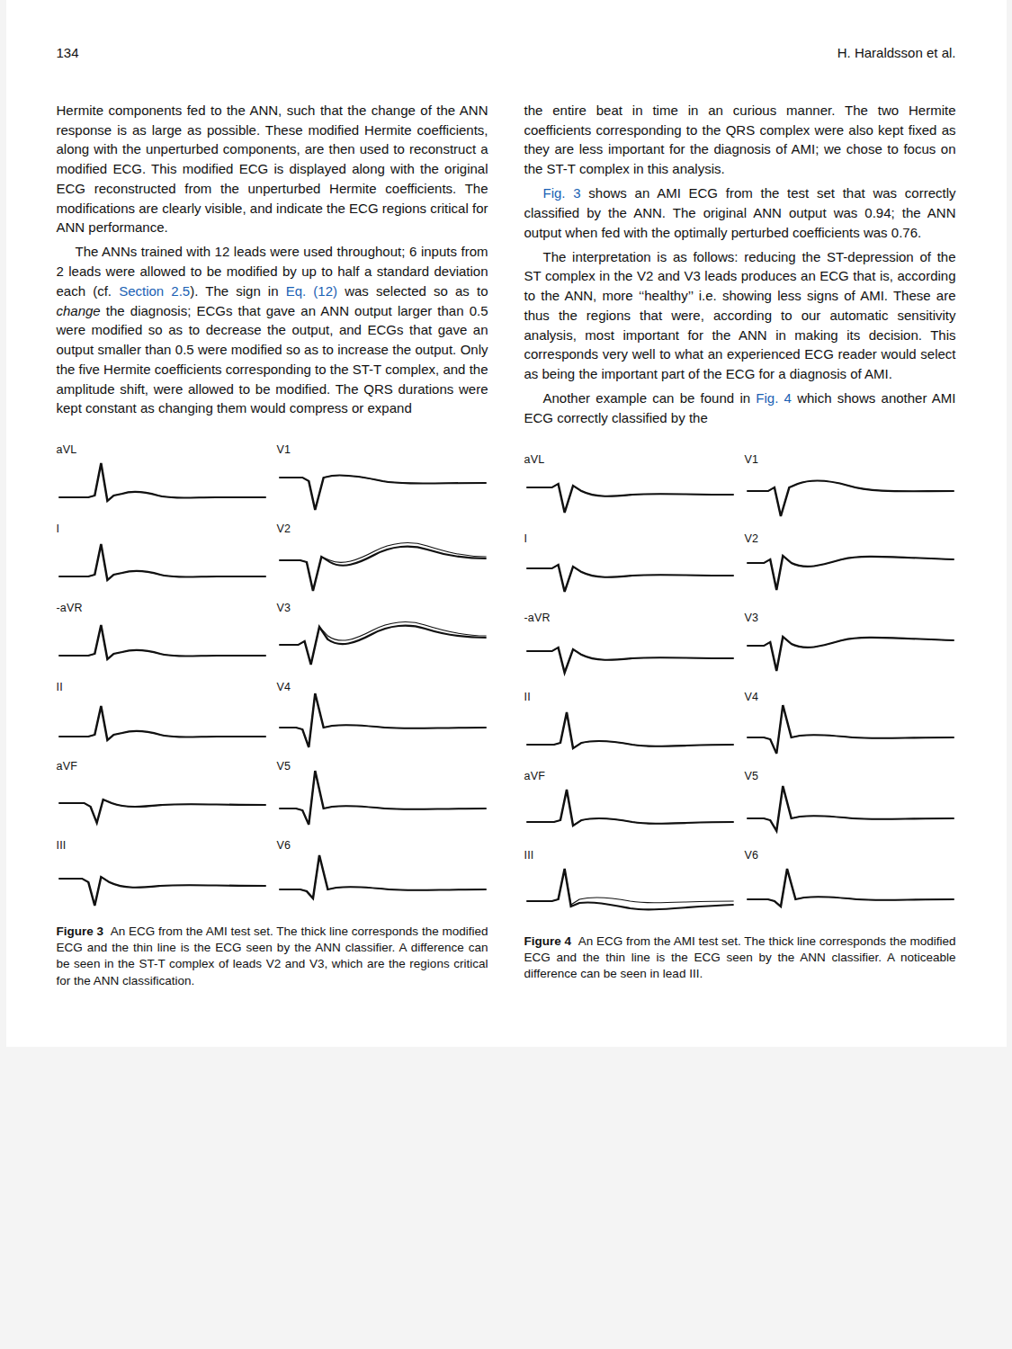134 H. Haraldsson et al.
Hermite components fed to the ANN, such that the change of the ANN response is as large as possible. These modified Hermite coefficients, along with the unperturbed components, are then used to reconstruct a modified ECG. This modified ECG is displayed along with the original ECG reconstructed from the unperturbed Hermite coefficients. The modifications are clearly visible, and indicate the ECG regions critical for ANN performance.
The ANNs trained with 12 leads were used throughout; 6 inputs from 2 leads were allowed to be modified by up to half a standard deviation each (cf. Section 2.5). The sign in Eq. (12) was selected so as to change the diagnosis; ECGs that gave an ANN output larger than 0.5 were modified so as to decrease the output, and ECGs that gave an output smaller than 0.5 were modified so as to increase the output. Only the five Hermite coefficients corresponding to the ST-T complex, and the amplitude shift, were allowed to be modified. The QRS durations were kept constant as changing them would compress or expand
aVL
V1
I
V2
-aVR
V3
II
V4
aVF
V5
III
V6
Figure 3 An ECG from the AMI test set. The thick line corresponds the modified ECG and the thin line is the ECG seen by the ANN classifier. A difference can be seen in the ST-T complex of leads V2 and V3, which are the regions critical for the ANN classification.
the entire beat in time in an curious manner. The two Hermite coefficients corresponding to the QRS complex were also kept fixed as they are less important for the diagnosis of AMI; we chose to focus on the ST-T complex in this analysis.
Fig. 3 shows an AMI ECG from the test set that was correctly classified by the ANN. The original ANN output was 0.94; the ANN output when fed with the optimally perturbed coefficients was 0.76.
The interpretation is as follows: reducing the ST-depression of the ST complex in the V2 and V3 leads produces an ECG that is, according to the ANN, more ‘‘healthy’’ i.e. showing less signs of AMI. These are thus the regions that were, according to our automatic sensitivity analysis, most important for the ANN in making its decision. This corresponds very well to what an experienced ECG reader would select as being the important part of the ECG for a diagnosis of AMI.
Another example can be found in Fig. 4 which shows another AMI ECG correctly classified by the
aVL
V1
I
V2
-aVR
V3
II
V4
aVF
V5
III
V6
Figure 4 An ECG from the AMI test set. The thick line corresponds the modified ECG and the thin line is the ECG seen by the ANN classifier. A noticeable difference can be seen in lead III.